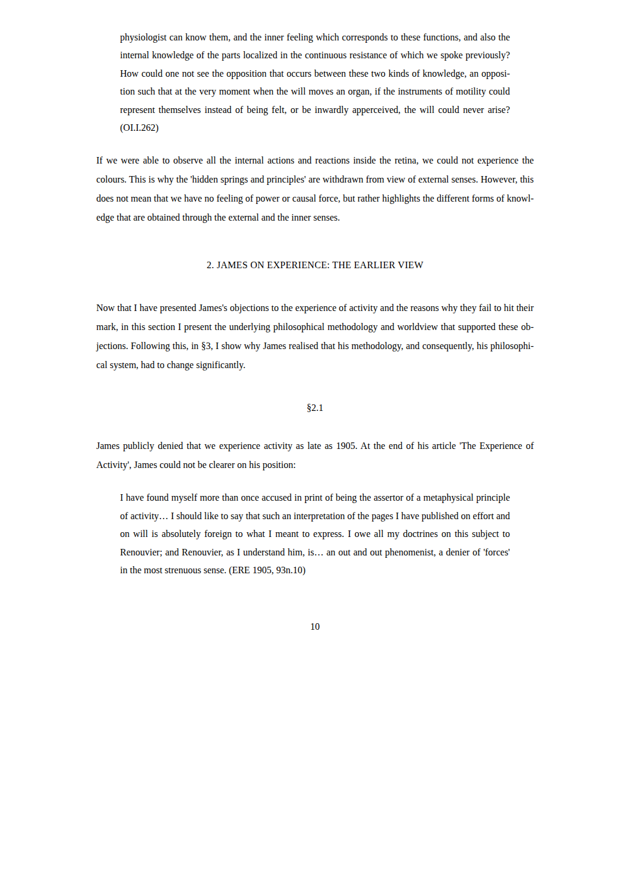physiologist can know them, and the inner feeling which corresponds to these functions, and also the internal knowledge of the parts localized in the continuous resistance of which we spoke previously? How could one not see the opposition that occurs between these two kinds of knowledge, an opposition such that at the very moment when the will moves an organ, if the instruments of motility could represent themselves instead of being felt, or be inwardly apperceived, the will could never arise? (OI.I.262)
If we were able to observe all the internal actions and reactions inside the retina, we could not experience the colours. This is why the 'hidden springs and principles' are withdrawn from view of external senses. However, this does not mean that we have no feeling of power or causal force, but rather highlights the different forms of knowledge that are obtained through the external and the inner senses.
2. JAMES ON EXPERIENCE: THE EARLIER VIEW
Now that I have presented James's objections to the experience of activity and the reasons why they fail to hit their mark, in this section I present the underlying philosophical methodology and worldview that supported these objections. Following this, in §3, I show why James realised that his methodology, and consequently, his philosophical system, had to change significantly.
§2.1
James publicly denied that we experience activity as late as 1905. At the end of his article 'The Experience of Activity', James could not be clearer on his position:
I have found myself more than once accused in print of being the assertor of a metaphysical principle of activity… I should like to say that such an interpretation of the pages I have published on effort and on will is absolutely foreign to what I meant to express. I owe all my doctrines on this subject to Renouvier; and Renouvier, as I understand him, is… an out and out phenomenist, a denier of 'forces' in the most strenuous sense. (ERE 1905, 93n.10)
10